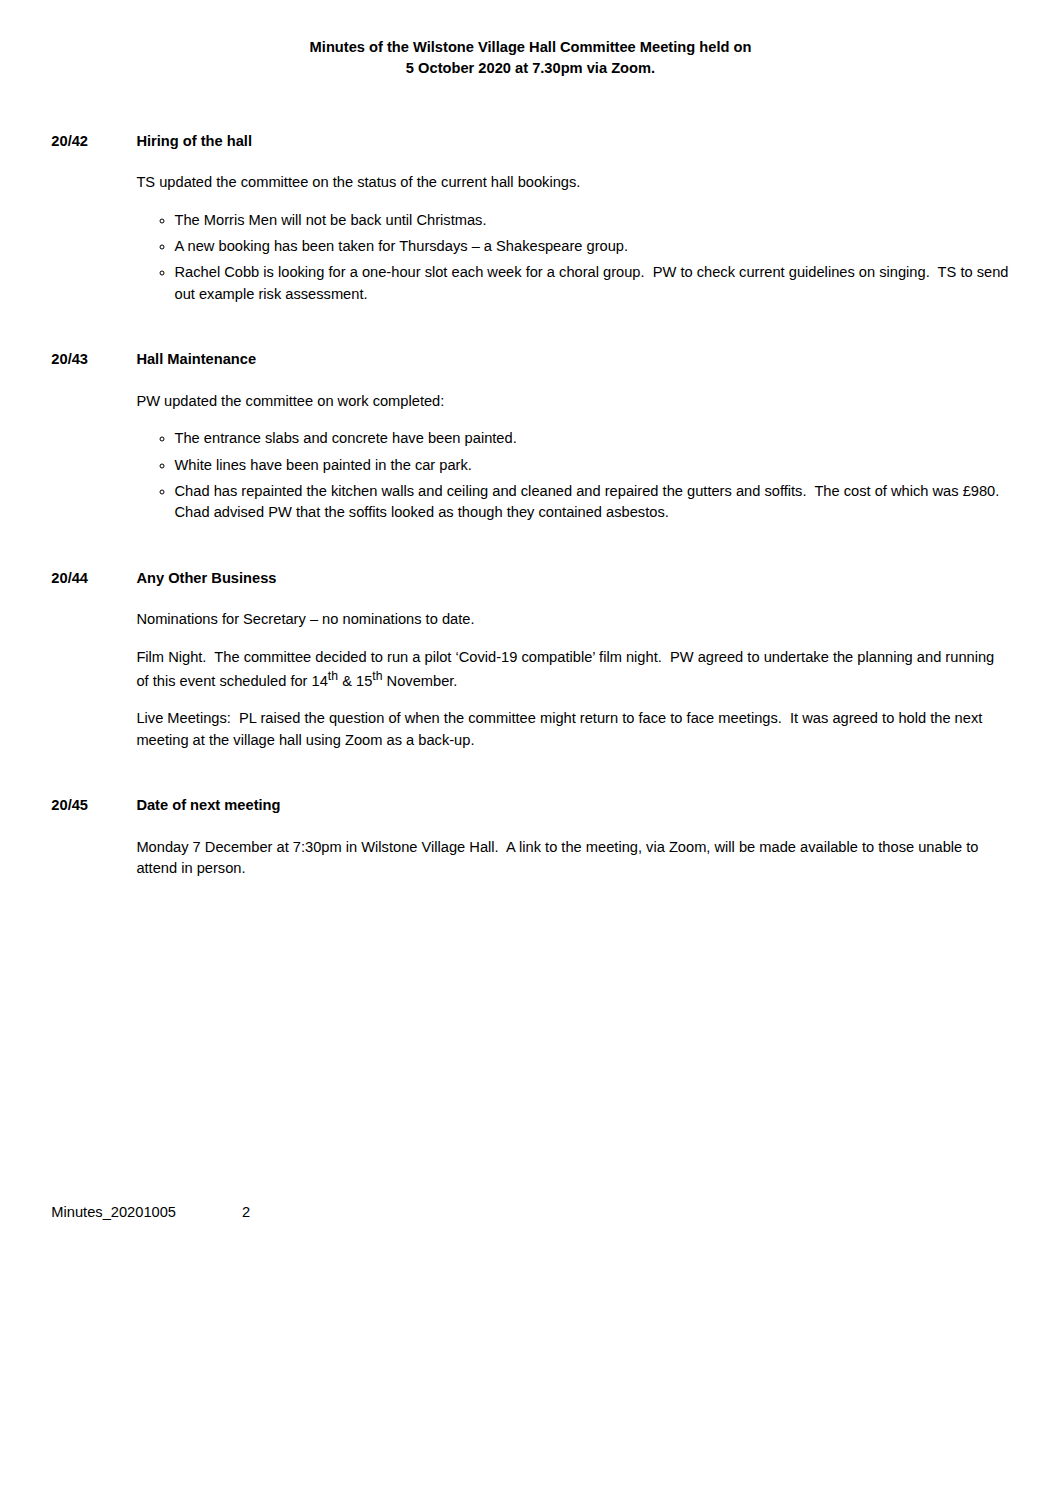Minutes of the Wilstone Village Hall Committee Meeting held on
5 October 2020 at 7.30pm via Zoom.
20/42 Hiring of the hall
TS updated the committee on the status of the current hall bookings.
The Morris Men will not be back until Christmas.
A new booking has been taken for Thursdays – a Shakespeare group.
Rachel Cobb is looking for a one-hour slot each week for a choral group. PW to check current guidelines on singing. TS to send out example risk assessment.
20/43 Hall Maintenance
PW updated the committee on work completed:
The entrance slabs and concrete have been painted.
White lines have been painted in the car park.
Chad has repainted the kitchen walls and ceiling and cleaned and repaired the gutters and soffits. The cost of which was £980. Chad advised PW that the soffits looked as though they contained asbestos.
20/44 Any Other Business
Nominations for Secretary – no nominations to date.
Film Night. The committee decided to run a pilot ‘Covid-19 compatible’ film night. PW agreed to undertake the planning and running of this event scheduled for 14th & 15th November.
Live Meetings: PL raised the question of when the committee might return to face to face meetings. It was agreed to hold the next meeting at the village hall using Zoom as a back-up.
20/45 Date of next meeting
Monday 7 December at 7:30pm in Wilstone Village Hall. A link to the meeting, via Zoom, will be made available to those unable to attend in person.
Minutes_20201005 2